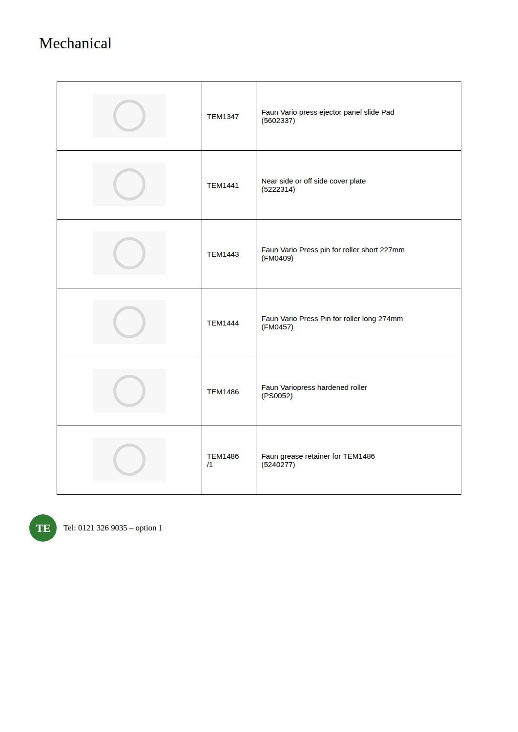Mechanical
| | TEM1347 | Faun Vario press ejector panel slide Pad (5602337) |
| | TEM1441 | Near side or off side cover plate (5222314) |
| | TEM1443 | Faun Vario Press pin for roller short 227mm (FM0409) |
| | TEM1444 | Faun Vario Press Pin for roller long 274mm (FM0457) |
| | TEM1486 | Faun Variopress hardened roller (PS0052) |
| | TEM1486 /1 | Faun grease retainer for TEM1486 (5240277) |
TE
Tel: 0121 326 9035 – option 1